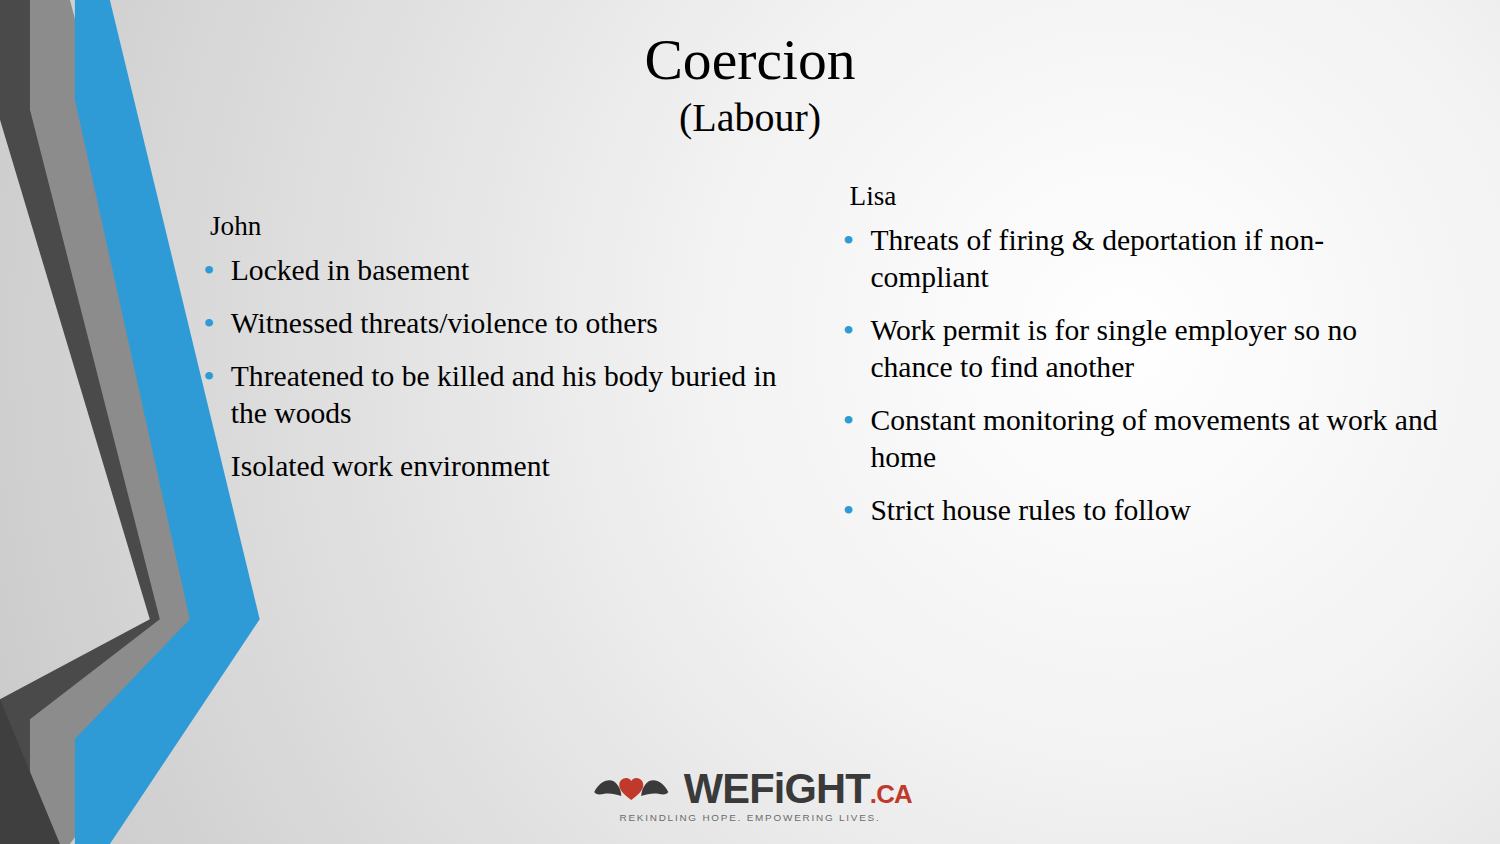Coercion(Labour)
John
Locked in basement
Witnessed threats/violence to others
Threatened to be killed and his body buried in the woods
Isolated work environment
Lisa
Threats of firing & deportation if non-compliant
Work permit is for single employer so no chance to find another
Constant monitoring of movements at work and home
Strict house rules to follow
WEFi GHT.CA
REKINDLING HOPE. EMPOWERING LIVES.